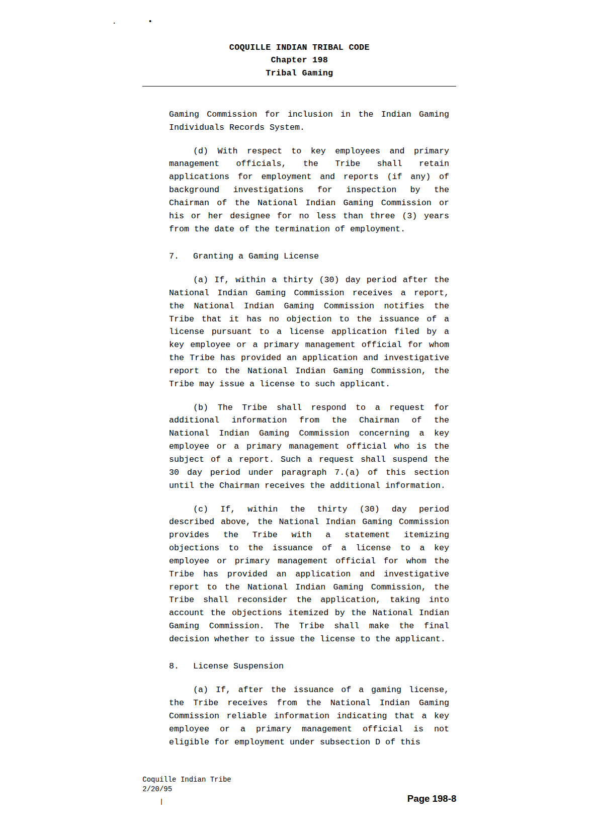. •
COQUILLE INDIAN TRIBAL CODE Chapter 198 Tribal Gaming
Gaming Commission for inclusion in the Indian Gaming Individuals Records System.
(d) With respect to key employees and primary management officials, the Tribe shall retain applications for employment and reports (if any) of background investigations for inspection by the Chairman of the National Indian Gaming Commission or his or her designee for no less than three (3) years from the date of the termination of employment.
7. Granting a Gaming License
(a) If, within a thirty (30) day period after the National Indian Gaming Commission receives a report, the National Indian Gaming Commission notifies the Tribe that it has no objection to the issuance of a license pursuant to a license application filed by a key employee or a primary management official for whom the Tribe has provided an application and investigative report to the National Indian Gaming Commission, the Tribe may issue a license to such applicant.
(b) The Tribe shall respond to a request for additional information from the Chairman of the National Indian Gaming Commission concerning a key employee or a primary management official who is the subject of a report. Such a request shall suspend the 30 day period under paragraph 7.(a) of this section until the Chairman receives the additional information.
(c) If, within the thirty (30) day period described above, the National Indian Gaming Commission provides the Tribe with a statement itemizing objections to the issuance of a license to a key employee or primary management official for whom the Tribe has provided an application and investigative report to the National Indian Gaming Commission, the Tribe shall reconsider the application, taking into account the objections itemized by the National Indian Gaming Commission. The Tribe shall make the final decision whether to issue the license to the applicant.
8. License Suspension
(a) If, after the issuance of a gaming license, the Tribe receives from the National Indian Gaming Commission reliable information indicating that a key employee or a primary management official is not eligible for employment under subsection D of this
Coquille Indian Tribe
2/20/95
|
Page 198-8